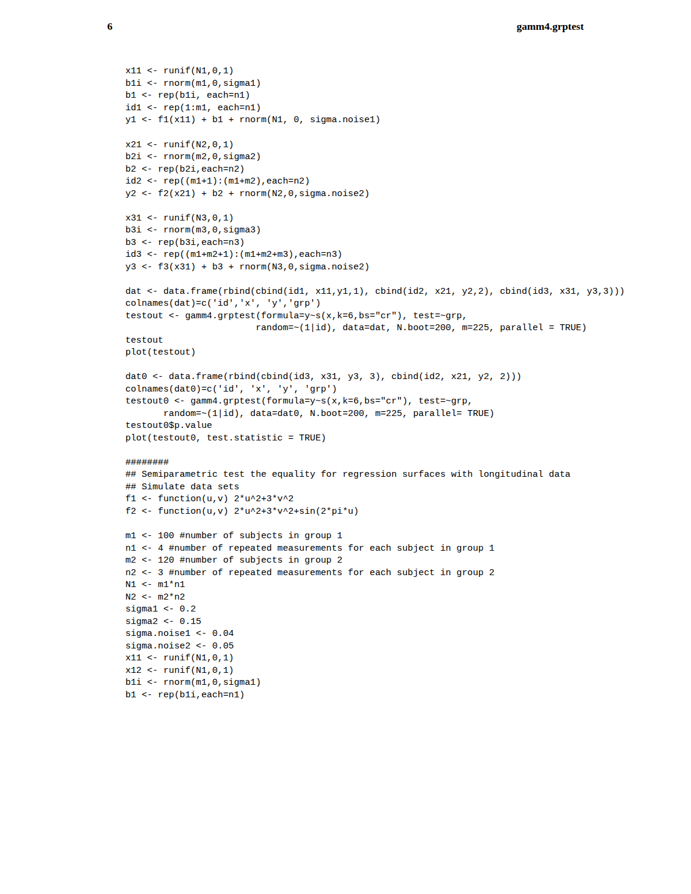6 gamm4.grptest
x11 <- runif(N1,0,1)
b1i <- rnorm(m1,0,sigma1)
b1 <- rep(b1i, each=n1)
id1 <- rep(1:m1, each=n1)
y1 <- f1(x11) + b1 + rnorm(N1, 0, sigma.noise1)

x21 <- runif(N2,0,1)
b2i <- rnorm(m2,0,sigma2)
b2 <- rep(b2i,each=n2)
id2 <- rep((m1+1):(m1+m2),each=n2)
y2 <- f2(x21) + b2 + rnorm(N2,0,sigma.noise2)

x31 <- runif(N3,0,1)
b3i <- rnorm(m3,0,sigma3)
b3 <- rep(b3i,each=n3)
id3 <- rep((m1+m2+1):(m1+m2+m3),each=n3)
y3 <- f3(x31) + b3 + rnorm(N3,0,sigma.noise2)

dat <- data.frame(rbind(cbind(id1, x11,y1,1), cbind(id2, x21, y2,2), cbind(id3, x31, y3,3)))
colnames(dat)=c('id','x', 'y','grp')
testout <- gamm4.grptest(formula=y~s(x,k=6,bs="cr"), test=~grp,
                        random=~(1|id), data=dat, N.boot=200, m=225, parallel = TRUE)
testout
plot(testout)

dat0 <- data.frame(rbind(cbind(id3, x31, y3, 3), cbind(id2, x21, y2, 2)))
colnames(dat0)=c('id', 'x', 'y', 'grp')
testout0 <- gamm4.grptest(formula=y~s(x,k=6,bs="cr"), test=~grp,
       random=~(1|id), data=dat0, N.boot=200, m=225, parallel= TRUE)
testout0$p.value
plot(testout0, test.statistic = TRUE)

########
## Semiparametric test the equality for regression surfaces with longitudinal data
## Simulate data sets
f1 <- function(u,v) 2*u^2+3*v^2
f2 <- function(u,v) 2*u^2+3*v^2+sin(2*pi*u)

m1 <- 100 #number of subjects in group 1
n1 <- 4 #number of repeated measurements for each subject in group 1
m2 <- 120 #number of subjects in group 2
n2 <- 3 #number of repeated measurements for each subject in group 2
N1 <- m1*n1
N2 <- m2*n2
sigma1 <- 0.2
sigma2 <- 0.15
sigma.noise1 <- 0.04
sigma.noise2 <- 0.05
x11 <- runif(N1,0,1)
x12 <- runif(N1,0,1)
b1i <- rnorm(m1,0,sigma1)
b1 <- rep(b1i,each=n1)